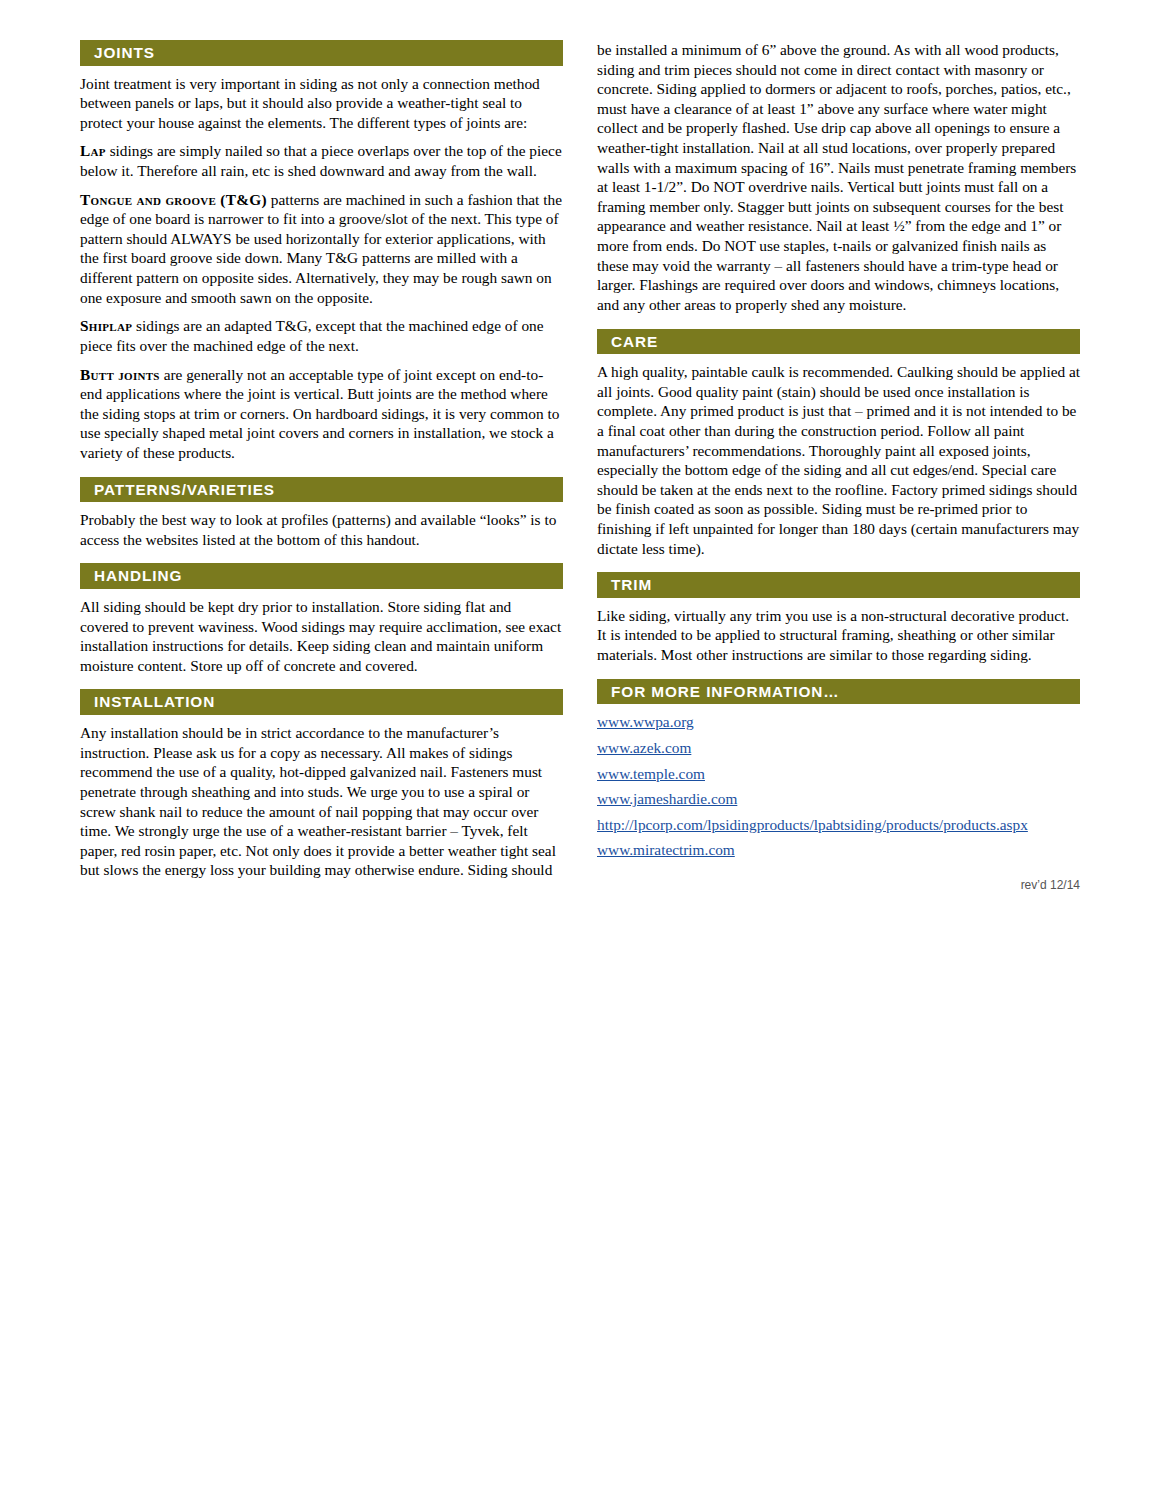JOINTS
Joint treatment is very important in siding as not only a connection method between panels or laps, but it should also provide a weather-tight seal to protect your house against the elements. The different types of joints are:
Lap sidings are simply nailed so that a piece overlaps over the top of the piece below it. Therefore all rain, etc is shed downward and away from the wall.
Tongue and groove (T&G) patterns are machined in such a fashion that the edge of one board is narrower to fit into a groove/slot of the next. This type of pattern should ALWAYS be used horizontally for exterior applications, with the first board groove side down. Many T&G patterns are milled with a different pattern on opposite sides. Alternatively, they may be rough sawn on one exposure and smooth sawn on the opposite.
Shiplap sidings are an adapted T&G, except that the machined edge of one piece fits over the machined edge of the next.
Butt joints are generally not an acceptable type of joint except on end-to-end applications where the joint is vertical. Butt joints are the method where the siding stops at trim or corners. On hardboard sidings, it is very common to use specially shaped metal joint covers and corners in installation, we stock a variety of these products.
PATTERNS/VARIETIES
Probably the best way to look at profiles (patterns) and available “looks” is to access the websites listed at the bottom of this handout.
HANDLING
All siding should be kept dry prior to installation. Store siding flat and covered to prevent waviness. Wood sidings may require acclimation, see exact installation instructions for details. Keep siding clean and maintain uniform moisture content. Store up off of concrete and covered.
INSTALLATION
Any installation should be in strict accordance to the manufacturer’s instruction. Please ask us for a copy as necessary. All makes of sidings recommend the use of a quality, hot-dipped galvanized nail. Fasteners must penetrate through sheathing and into studs. We urge you to use a spiral or screw shank nail to reduce the amount of nail popping that may occur over time. We strongly urge the use of a weather-resistant barrier – Tyvek, felt paper, red rosin paper, etc. Not only does it provide a better weather tight seal but slows the energy loss your building may otherwise endure. Siding should be installed a minimum of 6” above the ground. As with all wood products, siding and trim pieces should not come in direct contact with masonry or concrete. Siding applied to dormers or adjacent to roofs, porches, patios, etc., must have a clearance of at least 1” above any surface where water might collect and be properly flashed. Use drip cap above all openings to ensure a weather-tight installation. Nail at all stud locations, over properly prepared walls with a maximum spacing of 16”. Nails must penetrate framing members at least 1-1/2”. Do NOT overdrive nails. Vertical butt joints must fall on a framing member only. Stagger butt joints on subsequent courses for the best appearance and weather resistance. Nail at least ½” from the edge and 1” or more from ends. Do NOT use staples, t-nails or galvanized finish nails as these may void the warranty – all fasteners should have a trim-type head or larger. Flashings are required over doors and windows, chimneys locations, and any other areas to properly shed any moisture.
CARE
A high quality, paintable caulk is recommended. Caulking should be applied at all joints. Good quality paint (stain) should be used once installation is complete. Any primed product is just that – primed and it is not intended to be a final coat other than during the construction period. Follow all paint manufacturers’ recommendations. Thoroughly paint all exposed joints, especially the bottom edge of the siding and all cut edges/end. Special care should be taken at the ends next to the roofline. Factory primed sidings should be finish coated as soon as possible. Siding must be re-primed prior to finishing if left unpainted for longer than 180 days (certain manufacturers may dictate less time).
TRIM
Like siding, virtually any trim you use is a non-structural decorative product. It is intended to be applied to structural framing, sheathing or other similar materials. Most other instructions are similar to those regarding siding.
FOR MORE INFORMATION…
www.wwpa.org
www.azek.com
www.temple.com
www.jameshardie.com
http://lpcorp.com/lpsidingproducts/lpabtsiding/products/products.aspx
www.miratectrim.com
rev’d 12/14